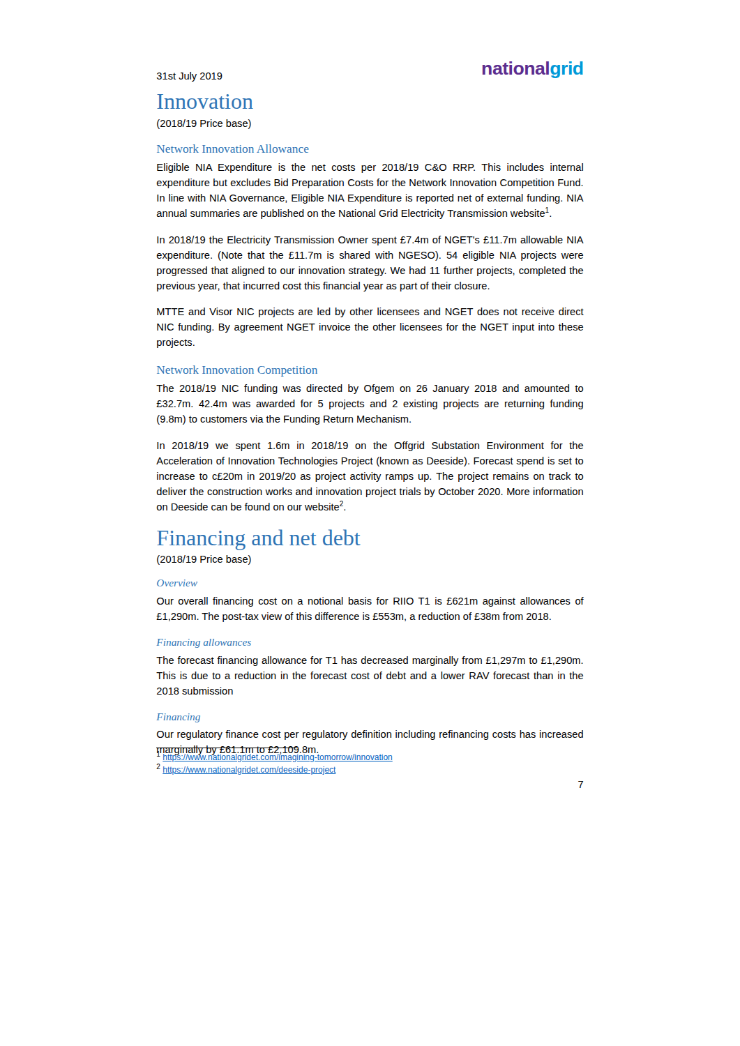31st July 2019
national grid
Innovation
(2018/19 Price base)
Network Innovation Allowance
Eligible NIA Expenditure is the net costs per 2018/19 C&O RRP. This includes internal expenditure but excludes Bid Preparation Costs for the Network Innovation Competition Fund. In line with NIA Governance, Eligible NIA Expenditure is reported net of external funding. NIA annual summaries are published on the National Grid Electricity Transmission website1.
In 2018/19 the Electricity Transmission Owner spent £7.4m of NGET's £11.7m allowable NIA expenditure. (Note that the £11.7m is shared with NGESO). 54 eligible NIA projects were progressed that aligned to our innovation strategy. We had 11 further projects, completed the previous year, that incurred cost this financial year as part of their closure.
MTTE and Visor NIC projects are led by other licensees and NGET does not receive direct NIC funding. By agreement NGET invoice the other licensees for the NGET input into these projects.
Network Innovation Competition
The 2018/19 NIC funding was directed by Ofgem on 26 January 2018 and amounted to £32.7m. 42.4m was awarded for 5 projects and 2 existing projects are returning funding (9.8m) to customers via the Funding Return Mechanism.
In 2018/19 we spent 1.6m in 2018/19 on the Offgrid Substation Environment for the Acceleration of Innovation Technologies Project (known as Deeside). Forecast spend is set to increase to c£20m in 2019/20 as project activity ramps up. The project remains on track to deliver the construction works and innovation project trials by October 2020. More information on Deeside can be found on our website2.
Financing and net debt
(2018/19 Price base)
Overview
Our overall financing cost on a notional basis for RIIO T1 is £621m against allowances of £1,290m. The post-tax view of this difference is £553m, a reduction of £38m from 2018.
Financing allowances
The forecast financing allowance for T1 has decreased marginally from £1,297m to £1,290m. This is due to a reduction in the forecast cost of debt and a lower RAV forecast than in the 2018 submission
Financing
Our regulatory finance cost per regulatory definition including refinancing costs has increased marginally by £61.1m to £2,109.8m.
1 https://www.nationalgridet.com/imagining-tomorrow/innovation
2 https://www.nationalgridet.com/deeside-project
7